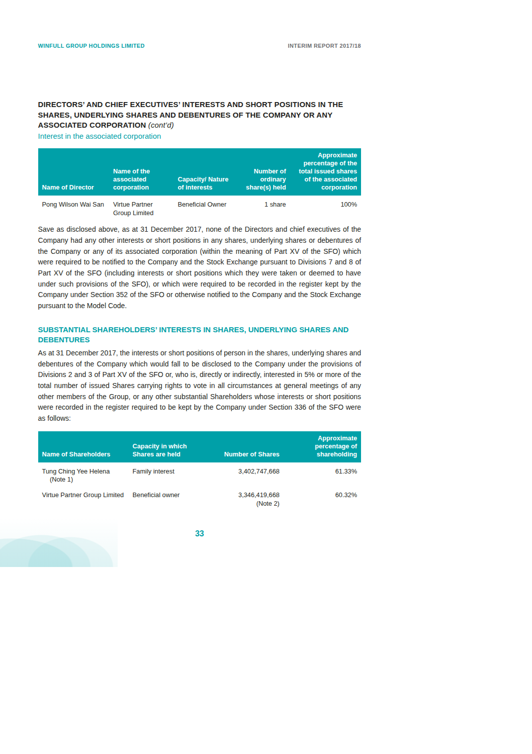WINFULL GROUP HOLDINGS LIMITED
INTERIM REPORT 2017/18
DIRECTORS’ AND CHIEF EXECUTIVES’ INTERESTS AND SHORT POSITIONS IN THE SHARES, UNDERLYING SHARES AND DEBENTURES OF THE COMPANY OR ANY ASSOCIATED CORPORATION (cont’d)
Interest in the associated corporation
| Name of Director | Name of the associated corporation | Capacity/ Nature of interests | Number of ordinary share(s) held | Approximate percentage of the total issued shares of the associated corporation |
| --- | --- | --- | --- | --- |
| Pong Wilson Wai San | Virtue Partner Group Limited | Beneficial Owner | 1 share | 100% |
Save as disclosed above, as at 31 December 2017, none of the Directors and chief executives of the Company had any other interests or short positions in any shares, underlying shares or debentures of the Company or any of its associated corporation (within the meaning of Part XV of the SFO) which were required to be notified to the Company and the Stock Exchange pursuant to Divisions 7 and 8 of Part XV of the SFO (including interests or short positions which they were taken or deemed to have under such provisions of the SFO), or which were required to be recorded in the register kept by the Company under Section 352 of the SFO or otherwise notified to the Company and the Stock Exchange pursuant to the Model Code.
SUBSTANTIAL SHAREHOLDERS’ INTERESTS IN SHARES, UNDERLYING SHARES AND DEBENTURES
As at 31 December 2017, the interests or short positions of person in the shares, underlying shares and debentures of the Company which would fall to be disclosed to the Company under the provisions of Divisions 2 and 3 of Part XV of the SFO or, who is, directly or indirectly, interested in 5% or more of the total number of issued Shares carrying rights to vote in all circumstances at general meetings of any other members of the Group, or any other substantial Shareholders whose interests or short positions were recorded in the register required to be kept by the Company under Section 336 of the SFO were as follows:
| Name of Shareholders | Capacity in which Shares are held | Number of Shares | Approximate percentage of shareholding |
| --- | --- | --- | --- |
| Tung Ching Yee Helena (Note 1) | Family interest | 3,402,747,668 | 61.33% |
| Virtue Partner Group Limited | Beneficial owner | 3,346,419,668 (Note 2) | 60.32% |
33